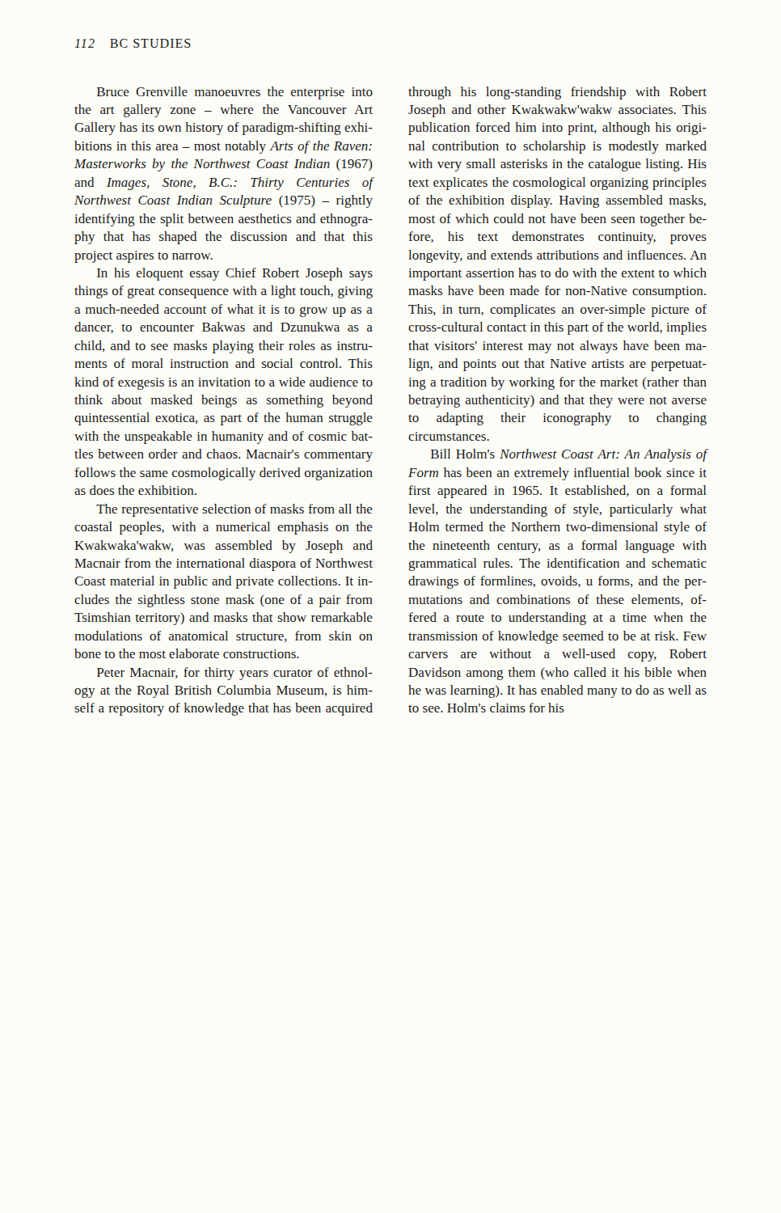112 BC STUDIES
Bruce Grenville manoeuvres the enterprise into the art gallery zone – where the Vancouver Art Gallery has its own history of paradigm-shifting exhibitions in this area – most notably Arts of the Raven: Masterworks by the Northwest Coast Indian (1967) and Images, Stone, B.C.: Thirty Centuries of Northwest Coast Indian Sculpture (1975) – rightly identifying the split between aesthetics and ethnography that has shaped the discussion and that this project aspires to narrow.
In his eloquent essay Chief Robert Joseph says things of great consequence with a light touch, giving a much-needed account of what it is to grow up as a dancer, to encounter Bakwas and Dzunukwa as a child, and to see masks playing their roles as instruments of moral instruction and social control. This kind of exegesis is an invitation to a wide audience to think about masked beings as something beyond quintessential exotica, as part of the human struggle with the unspeakable in humanity and of cosmic battles between order and chaos. Macnair's commentary follows the same cosmologically derived organization as does the exhibition.
The representative selection of masks from all the coastal peoples, with a numerical emphasis on the Kwakwaka'wakw, was assembled by Joseph and Macnair from the international diaspora of Northwest Coast material in public and private collections. It includes the sightless stone mask (one of a pair from Tsimshian territory) and masks that show remarkable modulations of anatomical structure, from skin on bone to the most elaborate constructions.
Peter Macnair, for thirty years curator of ethnology at the Royal British Columbia Museum, is himself a repository of knowledge that has been acquired through his long-standing friendship with Robert Joseph and other Kwakwakw'wakw associates. This publication forced him into print, although his original contribution to scholarship is modestly marked with very small asterisks in the catalogue listing. His text explicates the cosmological organizing principles of the exhibition display. Having assembled masks, most of which could not have been seen together before, his text demonstrates continuity, proves longevity, and extends attributions and influences. An important assertion has to do with the extent to which masks have been made for non-Native consumption. This, in turn, complicates an over-simple picture of cross-cultural contact in this part of the world, implies that visitors' interest may not always have been malign, and points out that Native artists are perpetuating a tradition by working for the market (rather than betraying authenticity) and that they were not averse to adapting their iconography to changing circumstances.
Bill Holm's Northwest Coast Art: An Analysis of Form has been an extremely influential book since it first appeared in 1965. It established, on a formal level, the understanding of style, particularly what Holm termed the Northern two-dimensional style of the nineteenth century, as a formal language with grammatical rules. The identification and schematic drawings of formlines, ovoids, u forms, and the permutations and combinations of these elements, offered a route to understanding at a time when the transmission of knowledge seemed to be at risk. Few carvers are without a well-used copy, Robert Davidson among them (who called it his bible when he was learning). It has enabled many to do as well as to see. Holm's claims for his